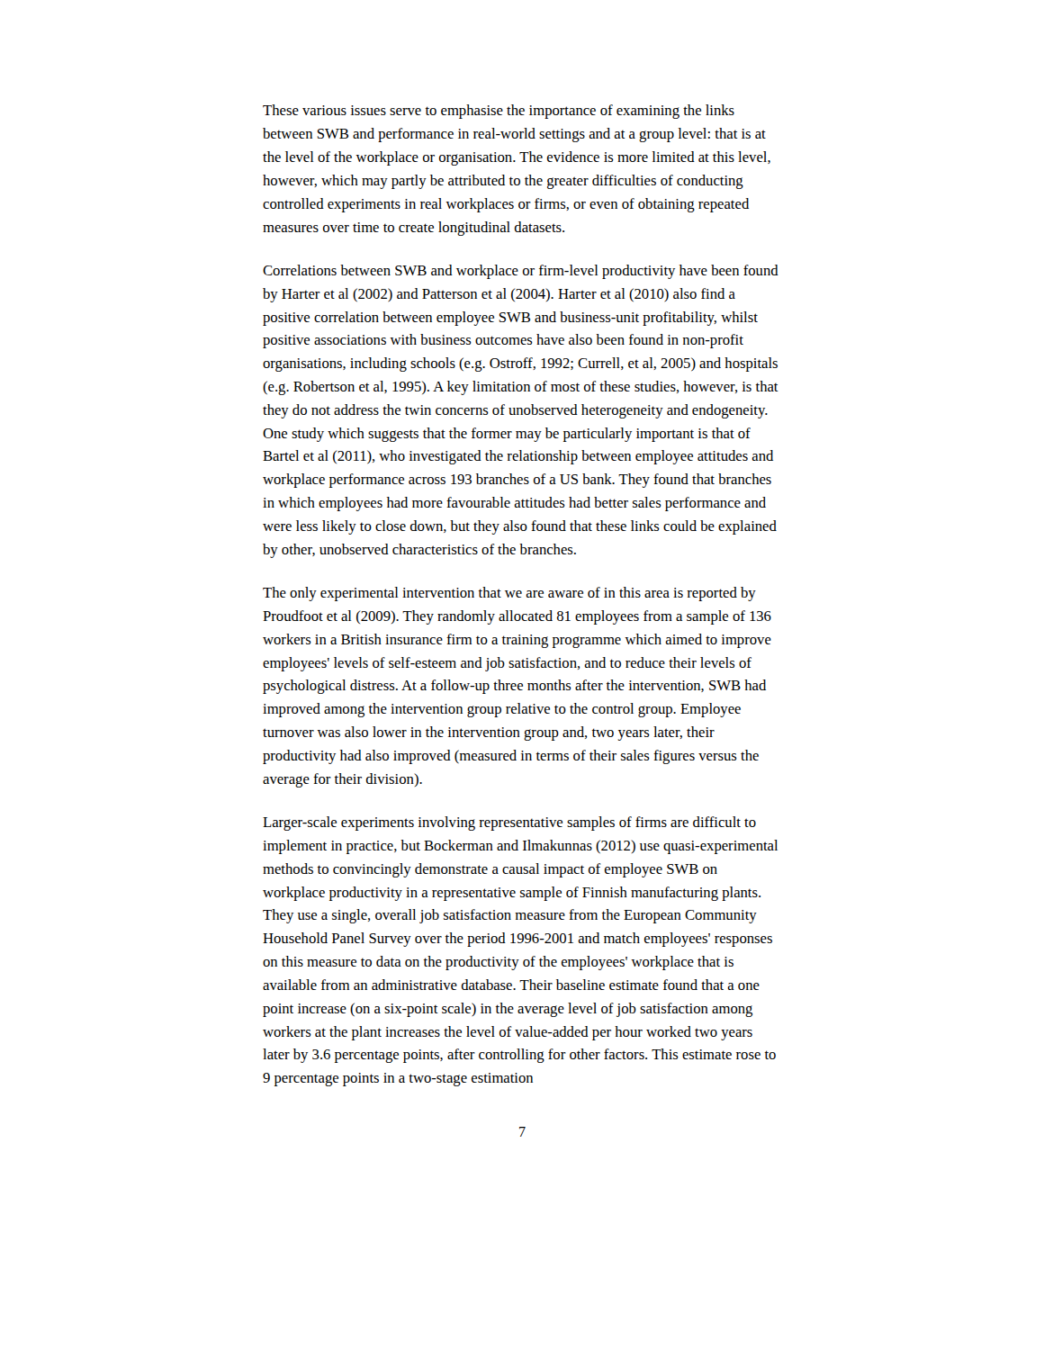These various issues serve to emphasise the importance of examining the links between SWB and performance in real-world settings and at a group level: that is at the level of the workplace or organisation. The evidence is more limited at this level, however, which may partly be attributed to the greater difficulties of conducting controlled experiments in real workplaces or firms, or even of obtaining repeated measures over time to create longitudinal datasets.
Correlations between SWB and workplace or firm-level productivity have been found by Harter et al (2002) and Patterson et al (2004). Harter et al (2010) also find a positive correlation between employee SWB and business-unit profitability, whilst positive associations with business outcomes have also been found in non-profit organisations, including schools (e.g. Ostroff, 1992; Currell, et al, 2005) and hospitals (e.g. Robertson et al, 1995). A key limitation of most of these studies, however, is that they do not address the twin concerns of unobserved heterogeneity and endogeneity. One study which suggests that the former may be particularly important is that of Bartel et al (2011), who investigated the relationship between employee attitudes and workplace performance across 193 branches of a US bank. They found that branches in which employees had more favourable attitudes had better sales performance and were less likely to close down, but they also found that these links could be explained by other, unobserved characteristics of the branches.
The only experimental intervention that we are aware of in this area is reported by Proudfoot et al (2009). They randomly allocated 81 employees from a sample of 136 workers in a British insurance firm to a training programme which aimed to improve employees' levels of self-esteem and job satisfaction, and to reduce their levels of psychological distress. At a follow-up three months after the intervention, SWB had improved among the intervention group relative to the control group. Employee turnover was also lower in the intervention group and, two years later, their productivity had also improved (measured in terms of their sales figures versus the average for their division).
Larger-scale experiments involving representative samples of firms are difficult to implement in practice, but Bockerman and Ilmakunnas (2012) use quasi-experimental methods to convincingly demonstrate a causal impact of employee SWB on workplace productivity in a representative sample of Finnish manufacturing plants. They use a single, overall job satisfaction measure from the European Community Household Panel Survey over the period 1996-2001 and match employees' responses on this measure to data on the productivity of the employees' workplace that is available from an administrative database. Their baseline estimate found that a one point increase (on a six-point scale) in the average level of job satisfaction among workers at the plant increases the level of value-added per hour worked two years later by 3.6 percentage points, after controlling for other factors. This estimate rose to 9 percentage points in a two-stage estimation
7